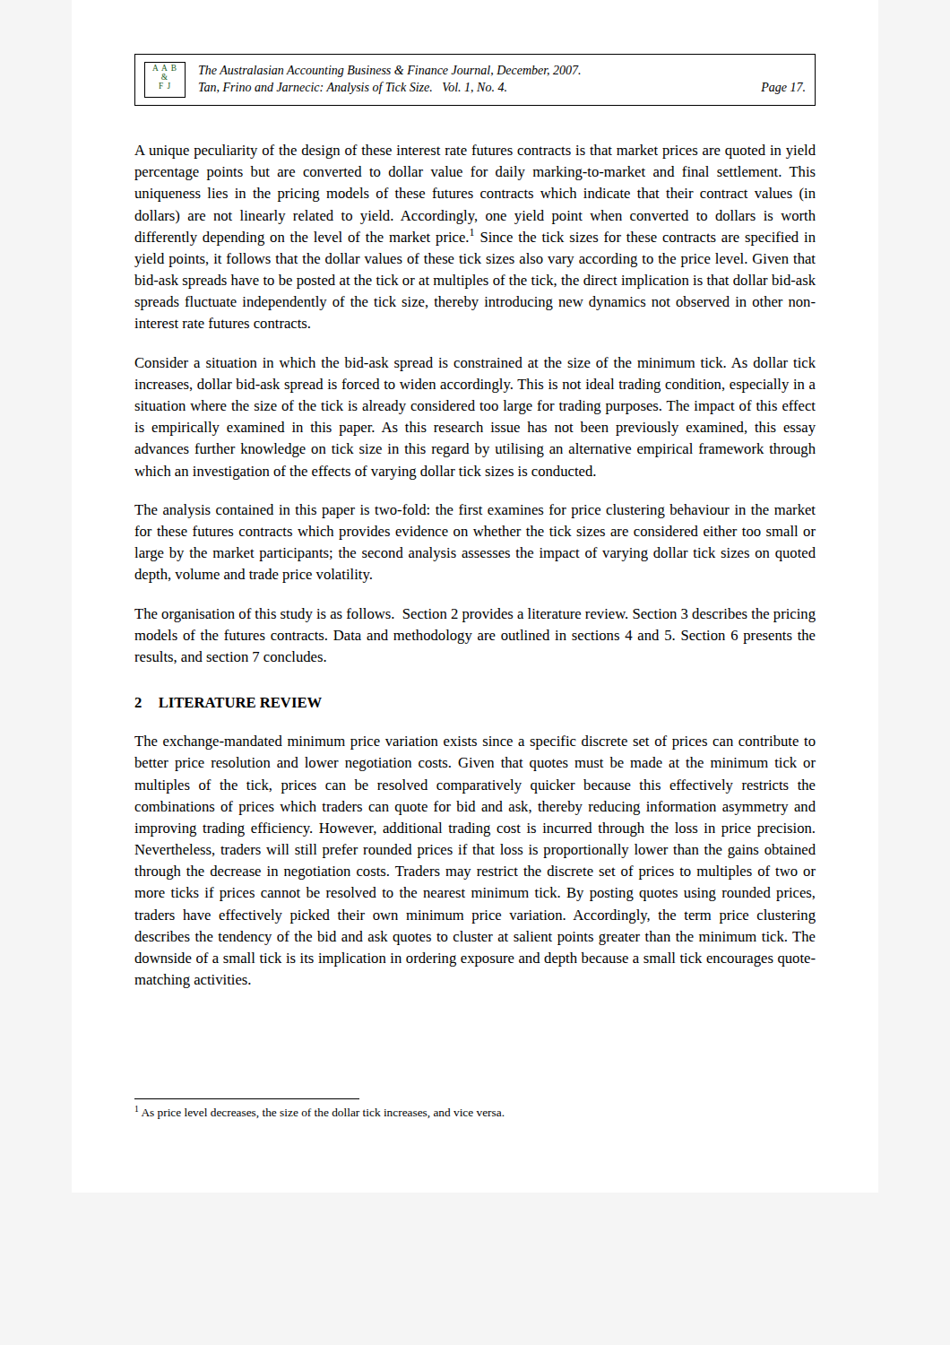A A B & F J
The Australasian Accounting Business & Finance Journal, December, 2007.
Tan, Frino and Jarnecic: Analysis of Tick Size. Vol. 1, No. 4. Page 17.
A unique peculiarity of the design of these interest rate futures contracts is that market prices are quoted in yield percentage points but are converted to dollar value for daily marking-to-market and final settlement. This uniqueness lies in the pricing models of these futures contracts which indicate that their contract values (in dollars) are not linearly related to yield. Accordingly, one yield point when converted to dollars is worth differently depending on the level of the market price.1 Since the tick sizes for these contracts are specified in yield points, it follows that the dollar values of these tick sizes also vary according to the price level. Given that bid-ask spreads have to be posted at the tick or at multiples of the tick, the direct implication is that dollar bid-ask spreads fluctuate independently of the tick size, thereby introducing new dynamics not observed in other non-interest rate futures contracts.
Consider a situation in which the bid-ask spread is constrained at the size of the minimum tick. As dollar tick increases, dollar bid-ask spread is forced to widen accordingly. This is not ideal trading condition, especially in a situation where the size of the tick is already considered too large for trading purposes. The impact of this effect is empirically examined in this paper. As this research issue has not been previously examined, this essay advances further knowledge on tick size in this regard by utilising an alternative empirical framework through which an investigation of the effects of varying dollar tick sizes is conducted.
The analysis contained in this paper is two-fold: the first examines for price clustering behaviour in the market for these futures contracts which provides evidence on whether the tick sizes are considered either too small or large by the market participants; the second analysis assesses the impact of varying dollar tick sizes on quoted depth, volume and trade price volatility.
The organisation of this study is as follows. Section 2 provides a literature review. Section 3 describes the pricing models of the futures contracts. Data and methodology are outlined in sections 4 and 5. Section 6 presents the results, and section 7 concludes.
2 LITERATURE REVIEW
The exchange-mandated minimum price variation exists since a specific discrete set of prices can contribute to better price resolution and lower negotiation costs. Given that quotes must be made at the minimum tick or multiples of the tick, prices can be resolved comparatively quicker because this effectively restricts the combinations of prices which traders can quote for bid and ask, thereby reducing information asymmetry and improving trading efficiency. However, additional trading cost is incurred through the loss in price precision. Nevertheless, traders will still prefer rounded prices if that loss is proportionally lower than the gains obtained through the decrease in negotiation costs. Traders may restrict the discrete set of prices to multiples of two or more ticks if prices cannot be resolved to the nearest minimum tick. By posting quotes using rounded prices, traders have effectively picked their own minimum price variation. Accordingly, the term price clustering describes the tendency of the bid and ask quotes to cluster at salient points greater than the minimum tick. The downside of a small tick is its implication in ordering exposure and depth because a small tick encourages quote-matching activities.
1 As price level decreases, the size of the dollar tick increases, and vice versa.